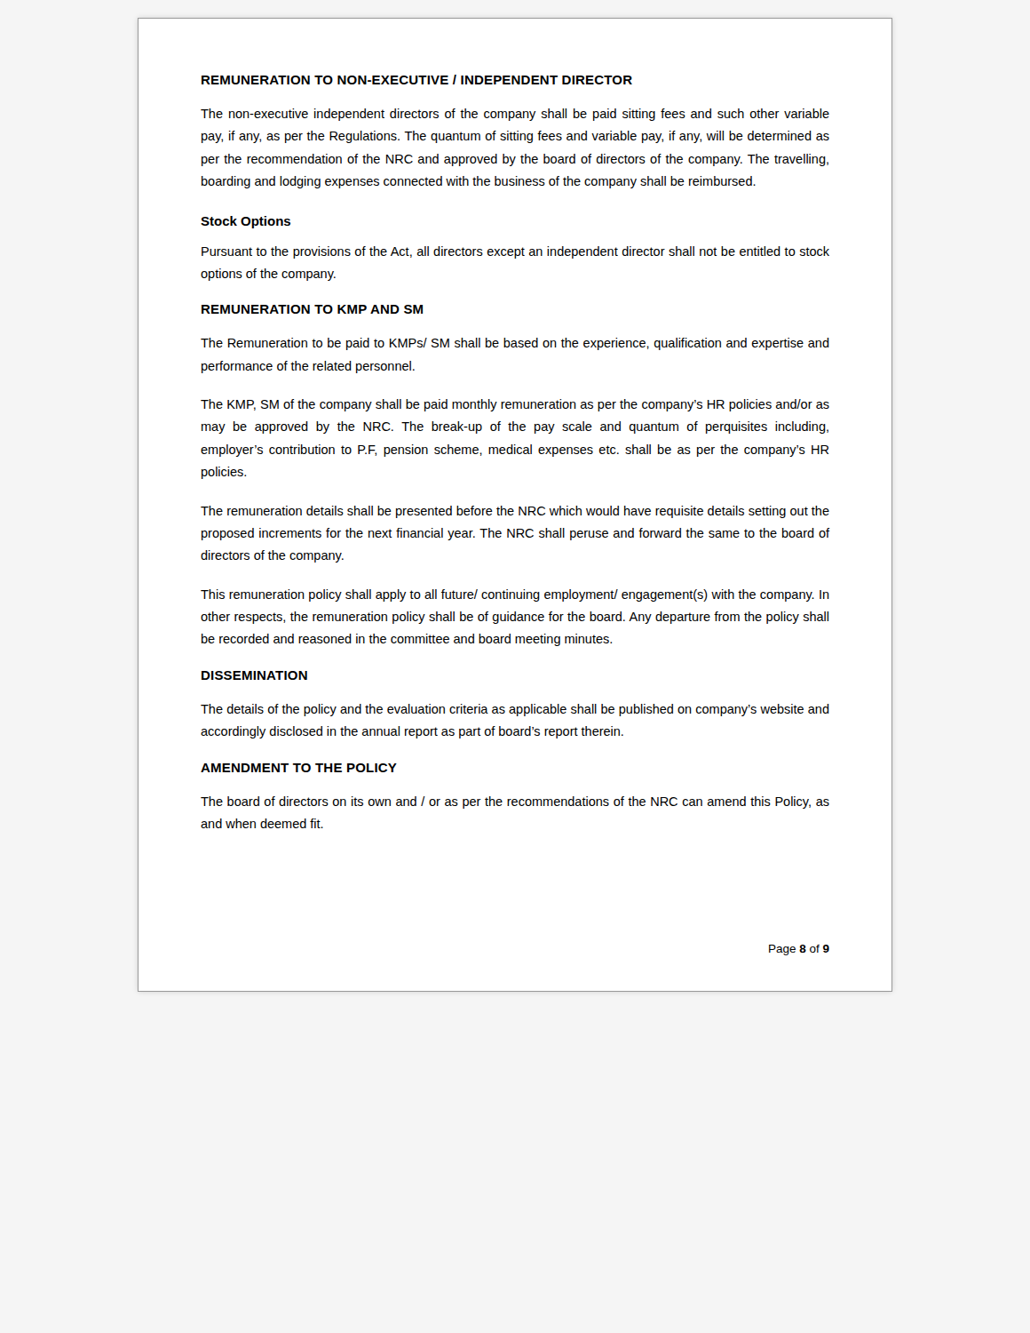REMUNERATION TO NON-EXECUTIVE / INDEPENDENT DIRECTOR
The non-executive independent directors of the company shall be paid sitting fees and such other variable pay, if any, as per the Regulations. The quantum of sitting fees and variable pay, if any, will be determined as per the recommendation of the NRC and approved by the board of directors of the company. The travelling, boarding and lodging expenses connected with the business of the company shall be reimbursed.
Stock Options
Pursuant to the provisions of the Act, all directors except an independent director shall not be entitled to stock options of the company.
REMUNERATION TO KMP AND SM
The Remuneration to be paid to KMPs/ SM shall be based on the experience, qualification and expertise and performance of the related personnel.
The KMP, SM of the company shall be paid monthly remuneration as per the company’s HR policies and/or as may be approved by the NRC. The break-up of the pay scale and quantum of perquisites including, employer’s contribution to P.F, pension scheme, medical expenses etc. shall be as per the company’s HR policies.
The remuneration details shall be presented before the NRC which would have requisite details setting out the proposed increments for the next financial year. The NRC shall peruse and forward the same to the board of directors of the company.
This remuneration policy shall apply to all future/ continuing employment/ engagement(s) with the company. In other respects, the remuneration policy shall be of guidance for the board. Any departure from the policy shall be recorded and reasoned in the committee and board meeting minutes.
DISSEMINATION
The details of the policy and the evaluation criteria as applicable shall be published on company’s website and accordingly disclosed in the annual report as part of board’s report therein.
AMENDMENT TO THE POLICY
The board of directors on its own and / or as per the recommendations of the NRC can amend this Policy, as and when deemed fit.
Page 8 of 9